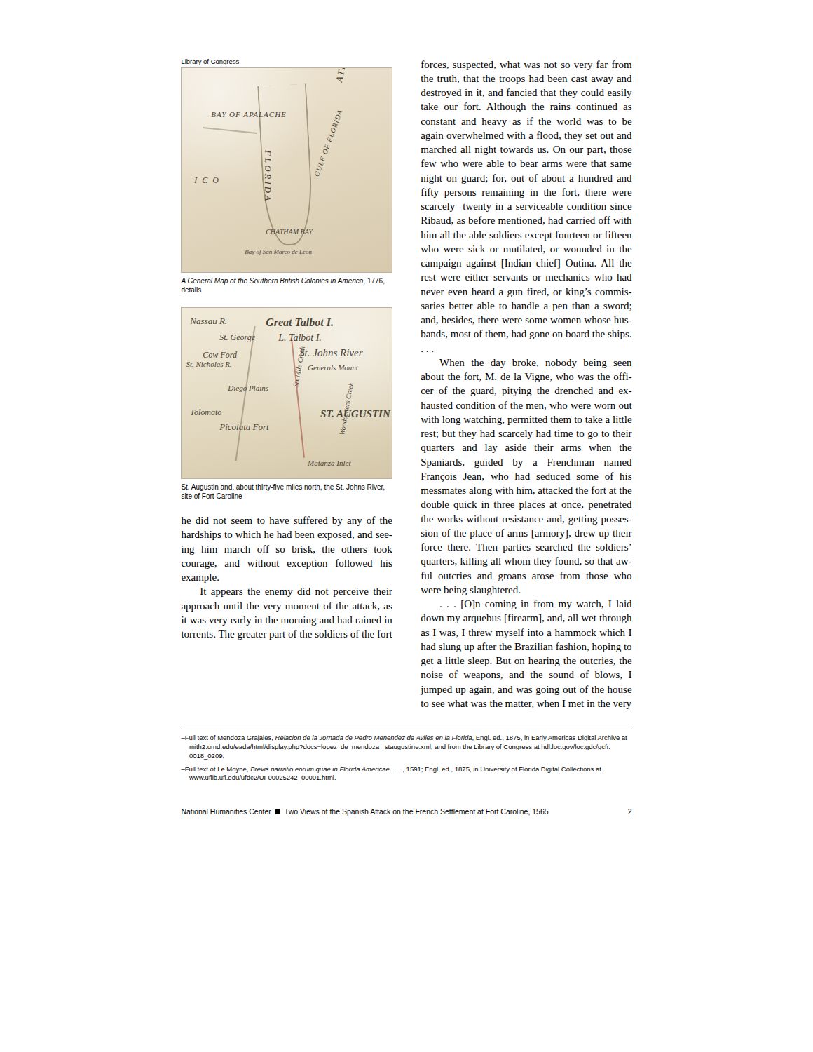Library of Congress
ATLANTIC BAY OF APALACHE FLORIDA I C O GULF OF FLORIDA CHATHAM BAY Bay of San Marco de Leon
A General Map of the Southern British Colonies in America, 1776, details
Nassau R. Great Talbot I. St. George L. Talbot I. Cow Ford St. Johns River St. Nicholas R. Generals Mount Diego Plains Six Mile Creek ST. AUGUSTIN Picolata Fort Tolomato Woodcutters Creek Matanza Inlet
St. Augustin and, about thirty-five miles north, the St. Johns River, site of Fort Caroline
he did not seem to have suffered by any of the hardships to which he had been exposed, and seeing him march off so brisk, the others took courage, and without exception followed his example.
It appears the enemy did not perceive their approach until the very moment of the attack, as it was very early in the morning and had rained in torrents. The greater part of the soldiers of the fort
forces, suspected, what was not so very far from the truth, that the troops had been cast away and destroyed in it, and fancied that they could easily take our fort. Although the rains continued as constant and heavy as if the world was to be again overwhelmed with a flood, they set out and marched all night towards us. On our part, those few who were able to bear arms were that same night on guard; for, out of about a hundred and fifty persons remaining in the fort, there were scarcely twenty in a serviceable condition since Ribaud, as before mentioned, had carried off with him all the able soldiers except fourteen or fifteen who were sick or mutilated, or wounded in the campaign against [Indian chief] Outina. All the rest were either servants or mechanics who had never even heard a gun fired, or king’s commissaries better able to handle a pen than a sword; and, besides, there were some women whose husbands, most of them, had gone on board the ships. . . .
When the day broke, nobody being seen about the fort, M. de la Vigne, who was the officer of the guard, pitying the drenched and exhausted condition of the men, who were worn out with long watching, permitted them to take a little rest; but they had scarcely had time to go to their quarters and lay aside their arms when the Spaniards, guided by a Frenchman named François Jean, who had seduced some of his messmates along with him, attacked the fort at the double quick in three places at once, penetrated the works without resistance and, getting possession of the place of arms [armory], drew up their force there. Then parties searched the soldiers’ quarters, killing all whom they found, so that awful outcries and groans arose from those who were being slaughtered.
. . . [O]n coming in from my watch, I laid down my arquebus [firearm], and, all wet through as I was, I threw myself into a hammock which I had slung up after the Brazilian fashion, hoping to get a little sleep. But on hearing the outcries, the noise of weapons, and the sound of blows, I jumped up again, and was going out of the house to see what was the matter, when I met in the very
–Full text of Mendoza Grajales, Relacion de la Jornada de Pedro Menendez de Aviles en la Florida, Engl. ed., 1875, in Early Americas Digital Archive at mith2.umd.edu/eada/html/display.php?docs=lopez_de_mendoza_ staugustine.xml, and from the Library of Congress at hdl.loc.gov/loc.gdc/gcfr. 0018_0209.
–Full text of Le Moyne, Brevis narratio eorum quae in Florida Americae . . . , 1591; Engl. ed., 1875, in University of Florida Digital Collections at www.uflib.ufl.edu/ufdc2/UF00025242_00001.html.
National Humanities Center Two Views of the Spanish Attack on the French Settlement at Fort Caroline, 1565
2